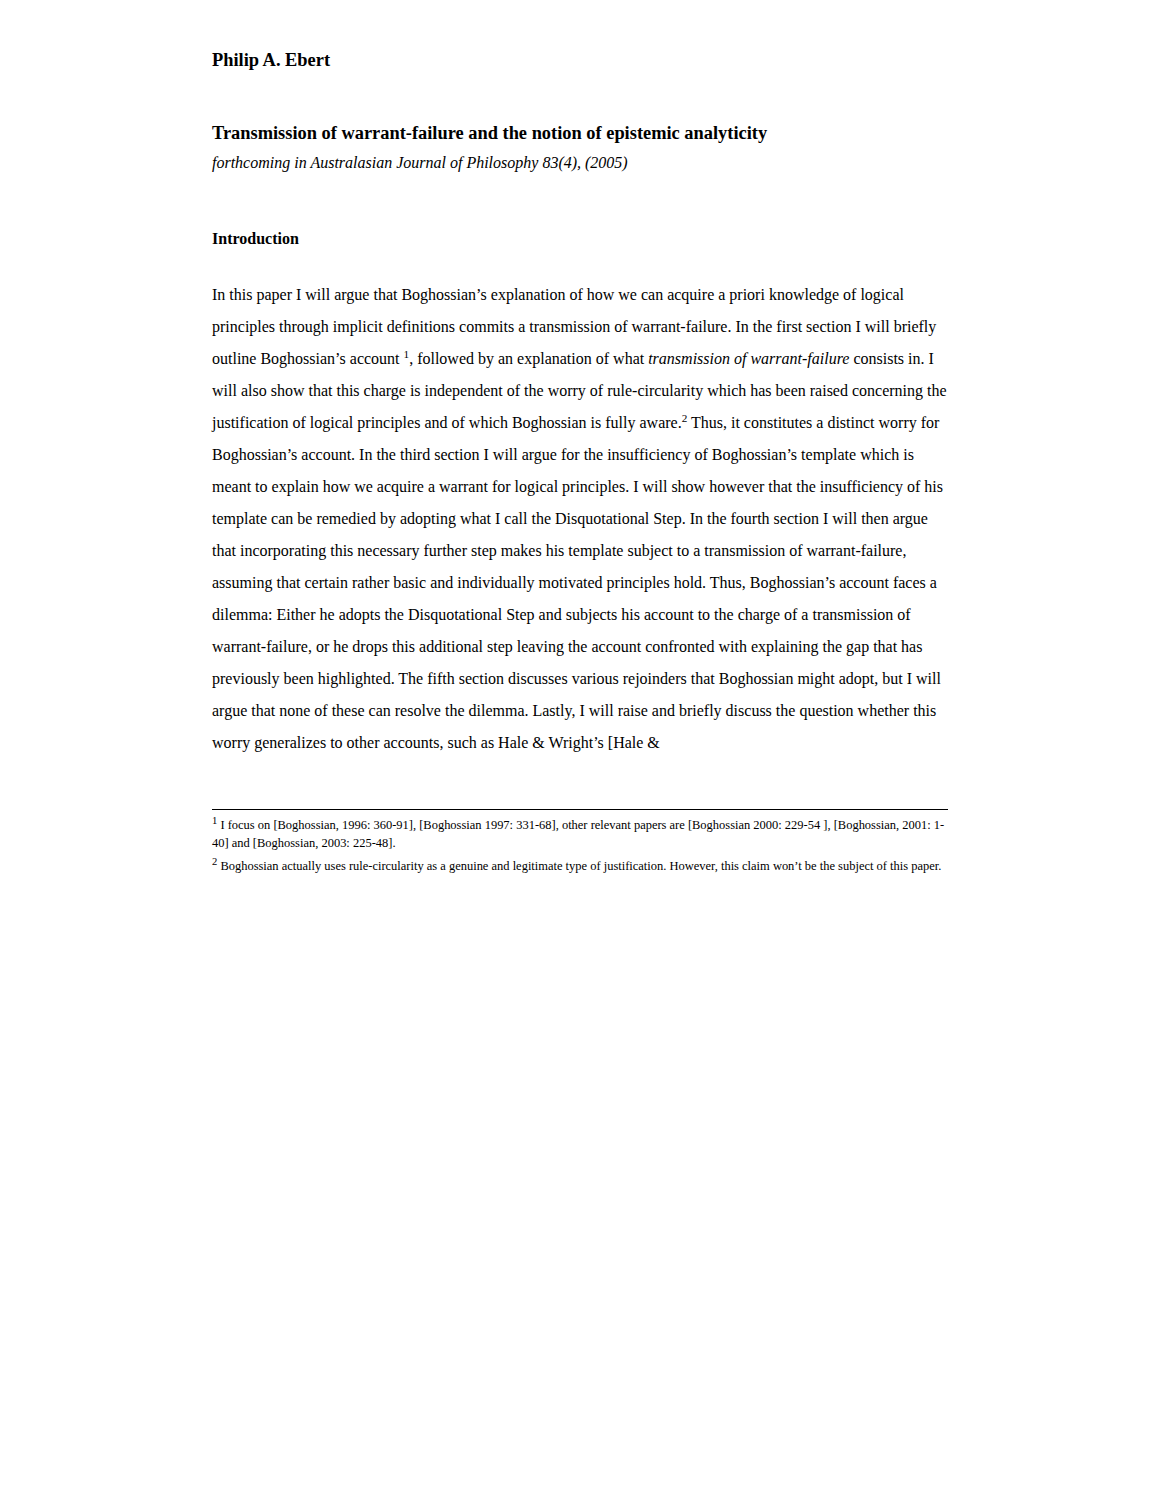Philip A. Ebert
Transmission of warrant-failure and the notion of epistemic analyticity
forthcoming in Australasian Journal of Philosophy 83(4), (2005)
Introduction
In this paper I will argue that Boghossian’s explanation of how we can acquire a priori knowledge of logical principles through implicit definitions commits a transmission of warrant-failure. In the first section I will briefly outline Boghossian’s account 1, followed by an explanation of what transmission of warrant-failure consists in. I will also show that this charge is independent of the worry of rule-circularity which has been raised concerning the justification of logical principles and of which Boghossian is fully aware.2 Thus, it constitutes a distinct worry for Boghossian’s account. In the third section I will argue for the insufficiency of Boghossian’s template which is meant to explain how we acquire a warrant for logical principles. I will show however that the insufficiency of his template can be remedied by adopting what I call the Disquotational Step. In the fourth section I will then argue that incorporating this necessary further step makes his template subject to a transmission of warrant-failure, assuming that certain rather basic and individually motivated principles hold. Thus, Boghossian’s account faces a dilemma: Either he adopts the Disquotational Step and subjects his account to the charge of a transmission of warrant-failure, or he drops this additional step leaving the account confronted with explaining the gap that has previously been highlighted. The fifth section discusses various rejoinders that Boghossian might adopt, but I will argue that none of these can resolve the dilemma. Lastly, I will raise and briefly discuss the question whether this worry generalizes to other accounts, such as Hale & Wright’s [Hale &
1 I focus on [Boghossian, 1996: 360-91], [Boghossian 1997: 331-68], other relevant papers are [Boghossian 2000: 229-54 ], [Boghossian, 2001: 1-40] and [Boghossian, 2003: 225-48].
2 Boghossian actually uses rule-circularity as a genuine and legitimate type of justification. However, this claim won’t be the subject of this paper.